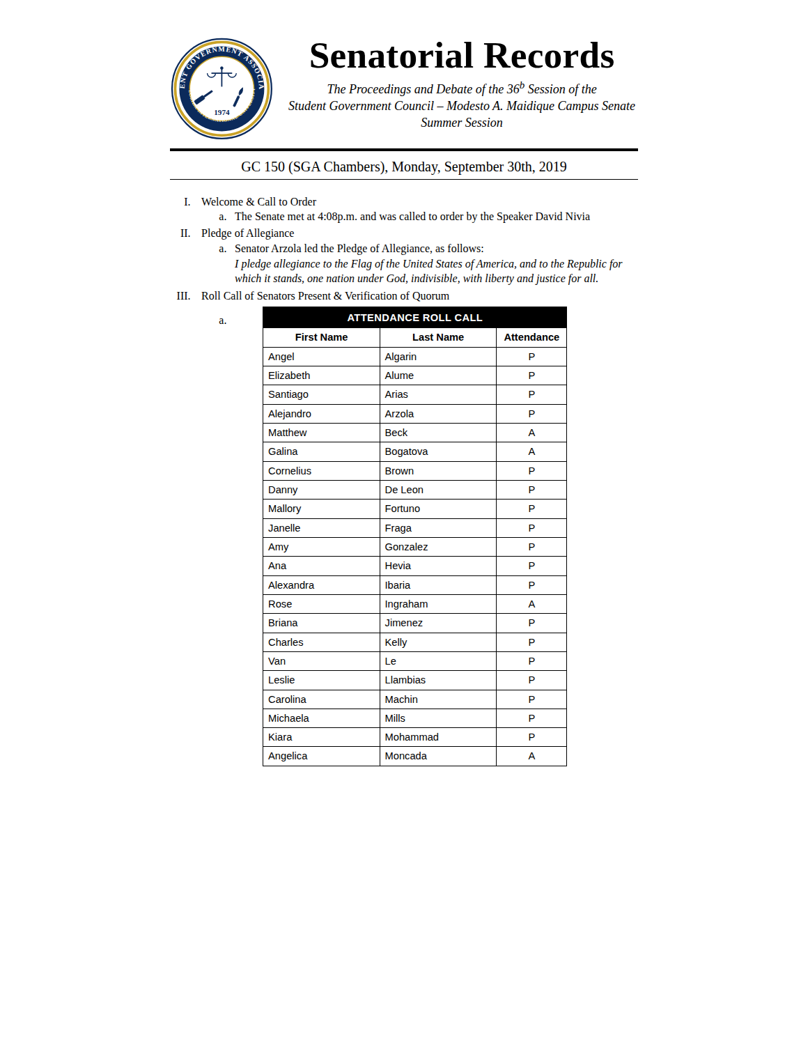STUDENT GOVERNMENT ASSOCIATION FLORIDA INTERNATIONAL UNIVERSITY 1974
Senatorial Records
The Proceedings and Debate of the 36b Session of the
Student Government Council – Modesto A. Maidique Campus Senate
Summer Session
GC 150 (SGA Chambers), Monday, September 30th, 2019
Welcome & Call to Order
The Senate met at 4:08p.m. and was called to order by the Speaker David Nivia
Pledge of Allegiance
Senator Arzola led the Pledge of Allegiance, as follows:
I pledge allegiance to the Flag of the United States of America, and to the Republic for which it stands, one nation under God, indivisible, with liberty and justice for all.
Roll Call of Senators Present & Verification of Quorum
| ATTENDANCE ROLL CALL |
| --- |
| First Name | Last Name | Attendance |
| Angel | Algarin | P |
| Elizabeth | Alume | P |
| Santiago | Arias | P |
| Alejandro | Arzola | P |
| Matthew | Beck | A |
| Galina | Bogatova | A |
| Cornelius | Brown | P |
| Danny | De Leon | P |
| Mallory | Fortuno | P |
| Janelle | Fraga | P |
| Amy | Gonzalez | P |
| Ana | Hevia | P |
| Alexandra | Ibaria | P |
| Rose | Ingraham | A |
| Briana | Jimenez | P |
| Charles | Kelly | P |
| Van | Le | P |
| Leslie | Llambias | P |
| Carolina | Machin | P |
| Michaela | Mills | P |
| Kiara | Mohammad | P |
| Angelica | Moncada | A |